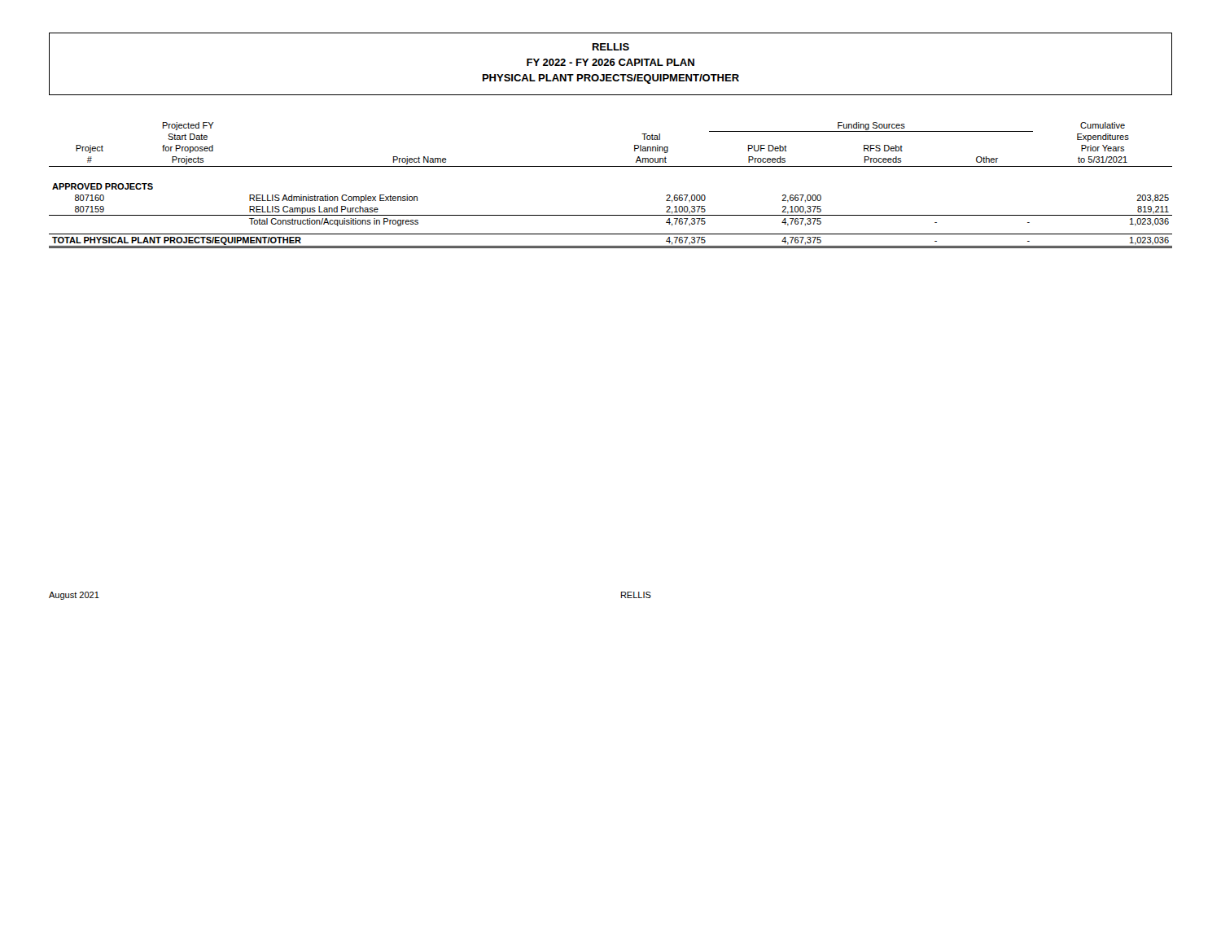RELLIS
FY 2022 - FY 2026 CAPITAL PLAN
PHYSICAL PLANT PROJECTS/EQUIPMENT/OTHER
| | Projected FY | | | Funding Sources | Cumulative |
| --- | --- | --- | --- | --- | --- |
| | Start Date | | Total | | | | Expenditures |
| Project | for Proposed | | Planning | PUF Debt | RFS Debt | | Prior Years |
| # | Projects | Project Name | Amount | Proceeds | Proceeds | Other | to 5/31/2021 |
| APPROVED PROJECTS | | | | | |
| 807160 | | RELLIS Administration Complex Extension | 2,667,000 | 2,667,000 | | | 203,825 |
| 807159 | | RELLIS Campus Land Purchase | 2,100,375 | 2,100,375 | | | 819,211 |
| | | Total Construction/Acquisitions in Progress | 4,767,375 | 4,767,375 | - | - | 1,023,036 |
| TOTAL PHYSICAL PLANT PROJECTS/EQUIPMENT/OTHER | 4,767,375 | 4,767,375 | - | - | 1,023,036 |
August 2021
RELLIS